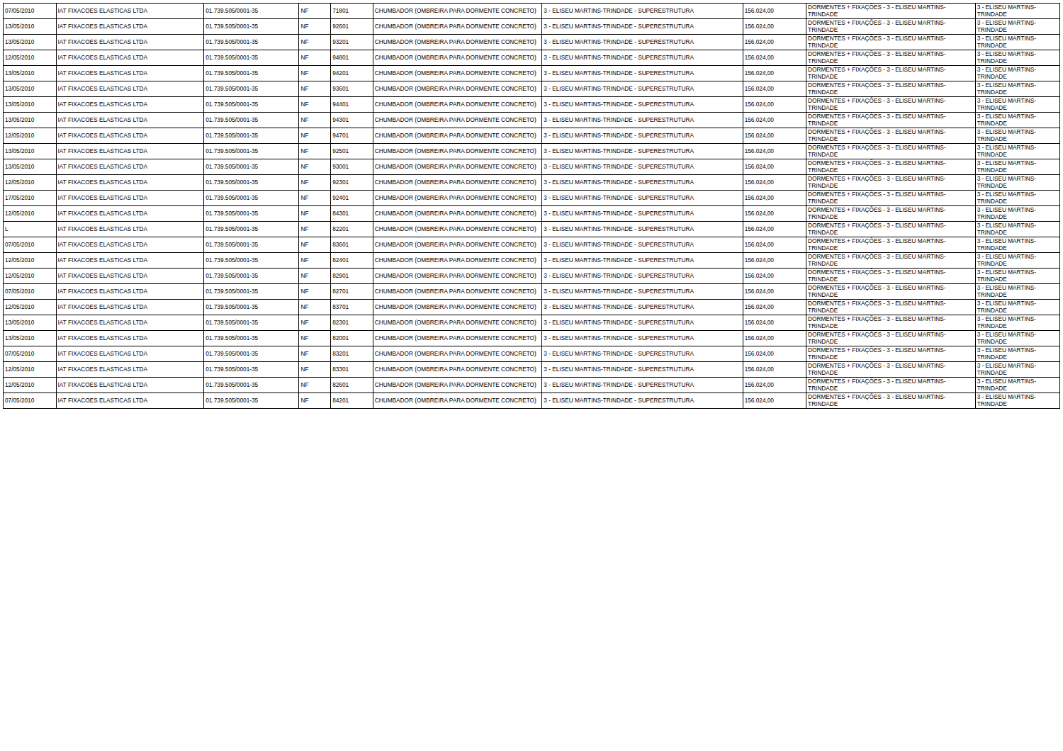| 07/05/2010 | IAT FIXACOES ELASTICAS LTDA | 01.739.505/0001-35 | NF | 71801 | CHUMBADOR (OMBREIRA PARA DORMENTE CONCRETO) | 3 - ELISEU MARTINS-TRINDADE - SUPERESTRUTURA | 156.024,00 | DORMENTES + FIXAÇÕES - 3 - ELISEU MARTINS-TRINDADE | 3 - ELISEU MARTINS-TRINDADE |
| 13/05/2010 | IAT FIXACOES ELASTICAS LTDA | 01.739.505/0001-35 | NF | 92601 | CHUMBADOR (OMBREIRA PARA DORMENTE CONCRETO) | 3 - ELISEU MARTINS-TRINDADE - SUPERESTRUTURA | 156.024,00 | DORMENTES + FIXAÇÕES - 3 - ELISEU MARTINS-TRINDADE | 3 - ELISEU MARTINS-TRINDADE |
| 13/05/2010 | IAT FIXACOES ELASTICAS LTDA | 01.739.505/0001-35 | NF | 93201 | CHUMBADOR (OMBREIRA PARA DORMENTE CONCRETO) | 3 - ELISEU MARTINS-TRINDADE - SUPERESTRUTURA | 156.024,00 | DORMENTES + FIXAÇÕES - 3 - ELISEU MARTINS-TRINDADE | 3 - ELISEU MARTINS-TRINDADE |
| 12/05/2010 | IAT FIXACOES ELASTICAS LTDA | 01.739.505/0001-35 | NF | 94801 | CHUMBADOR (OMBREIRA PARA DORMENTE CONCRETO) | 3 - ELISEU MARTINS-TRINDADE - SUPERESTRUTURA | 156.024,00 | DORMENTES + FIXAÇÕES - 3 - ELISEU MARTINS-TRINDADE | 3 - ELISEU MARTINS-TRINDADE |
| 13/05/2010 | IAT FIXACOES ELASTICAS LTDA | 01.739.505/0001-35 | NF | 94201 | CHUMBADOR (OMBREIRA PARA DORMENTE CONCRETO) | 3 - ELISEU MARTINS-TRINDADE - SUPERESTRUTURA | 156.024,00 | DORMENTES + FIXAÇÕES - 3 - ELISEU MARTINS-TRINDADE | 3 - ELISEU MARTINS-TRINDADE |
| 13/05/2010 | IAT FIXACOES ELASTICAS LTDA | 01.739.505/0001-35 | NF | 93601 | CHUMBADOR (OMBREIRA PARA DORMENTE CONCRETO) | 3 - ELISEU MARTINS-TRINDADE - SUPERESTRUTURA | 156.024,00 | DORMENTES + FIXAÇÕES - 3 - ELISEU MARTINS-TRINDADE | 3 - ELISEU MARTINS-TRINDADE |
| 13/05/2010 | IAT FIXACOES ELASTICAS LTDA | 01.739.505/0001-35 | NF | 94401 | CHUMBADOR (OMBREIRA PARA DORMENTE CONCRETO) | 3 - ELISEU MARTINS-TRINDADE - SUPERESTRUTURA | 156.024,00 | DORMENTES + FIXAÇÕES - 3 - ELISEU MARTINS-TRINDADE | 3 - ELISEU MARTINS-TRINDADE |
| 13/05/2010 | IAT FIXACOES ELASTICAS LTDA | 01.739.505/0001-35 | NF | 94301 | CHUMBADOR (OMBREIRA PARA DORMENTE CONCRETO) | 3 - ELISEU MARTINS-TRINDADE - SUPERESTRUTURA | 156.024,00 | DORMENTES + FIXAÇÕES - 3 - ELISEU MARTINS-TRINDADE | 3 - ELISEU MARTINS-TRINDADE |
| 12/05/2010 | IAT FIXACOES ELASTICAS LTDA | 01.739.505/0001-35 | NF | 94701 | CHUMBADOR (OMBREIRA PARA DORMENTE CONCRETO) | 3 - ELISEU MARTINS-TRINDADE - SUPERESTRUTURA | 156.024,00 | DORMENTES + FIXAÇÕES - 3 - ELISEU MARTINS-TRINDADE | 3 - ELISEU MARTINS-TRINDADE |
| 13/05/2010 | IAT FIXACOES ELASTICAS LTDA | 01.739.505/0001-35 | NF | 92501 | CHUMBADOR (OMBREIRA PARA DORMENTE CONCRETO) | 3 - ELISEU MARTINS-TRINDADE - SUPERESTRUTURA | 156.024,00 | DORMENTES + FIXAÇÕES - 3 - ELISEU MARTINS-TRINDADE | 3 - ELISEU MARTINS-TRINDADE |
| 13/05/2010 | IAT FIXACOES ELASTICAS LTDA | 01.739.505/0001-35 | NF | 93001 | CHUMBADOR (OMBREIRA PARA DORMENTE CONCRETO) | 3 - ELISEU MARTINS-TRINDADE - SUPERESTRUTURA | 156.024,00 | DORMENTES + FIXAÇÕES - 3 - ELISEU MARTINS-TRINDADE | 3 - ELISEU MARTINS-TRINDADE |
| 12/05/2010 | IAT FIXACOES ELASTICAS LTDA | 01.739.505/0001-35 | NF | 92301 | CHUMBADOR (OMBREIRA PARA DORMENTE CONCRETO) | 3 - ELISEU MARTINS-TRINDADE - SUPERESTRUTURA | 156.024,00 | DORMENTES + FIXAÇÕES - 3 - ELISEU MARTINS-TRINDADE | 3 - ELISEU MARTINS-TRINDADE |
| 17/05/2010 | IAT FIXACOES ELASTICAS LTDA | 01.739.505/0001-35 | NF | 92401 | CHUMBADOR (OMBREIRA PARA DORMENTE CONCRETO) | 3 - ELISEU MARTINS-TRINDADE - SUPERESTRUTURA | 156.024,00 | DORMENTES + FIXAÇÕES - 3 - ELISEU MARTINS-TRINDADE | 3 - ELISEU MARTINS-TRINDADE |
| 12/05/2010 | IAT FIXACOES ELASTICAS LTDA | 01.739.505/0001-35 | NF | 84301 | CHUMBADOR (OMBREIRA PARA DORMENTE CONCRETO) | 3 - ELISEU MARTINS-TRINDADE - SUPERESTRUTURA | 156.024,00 | DORMENTES + FIXAÇÕES - 3 - ELISEU MARTINS-TRINDADE | 3 - ELISEU MARTINS-TRINDADE |
| L | IAT FIXACOES ELASTICAS LTDA | 01.739.505/0001-35 | NF | 82201 | CHUMBADOR (OMBREIRA PARA DORMENTE CONCRETO) | 3 - ELISEU MARTINS-TRINDADE - SUPERESTRUTURA | 156.024,00 | DORMENTES + FIXAÇÕES - 3 - ELISEU MARTINS-TRINDADE | 3 - ELISEU MARTINS-TRINDADE |
| 07/05/2010 | IAT FIXACOES ELASTICAS LTDA | 01.739.505/0001-35 | NF | 83601 | CHUMBADOR (OMBREIRA PARA DORMENTE CONCRETO) | 3 - ELISEU MARTINS-TRINDADE - SUPERESTRUTURA | 156.024,00 | DORMENTES + FIXAÇÕES - 3 - ELISEU MARTINS-TRINDADE | 3 - ELISEU MARTINS-TRINDADE |
| 12/05/2010 | IAT FIXACOES ELASTICAS LTDA | 01.739.505/0001-35 | NF | 82401 | CHUMBADOR (OMBREIRA PARA DORMENTE CONCRETO) | 3 - ELISEU MARTINS-TRINDADE - SUPERESTRUTURA | 156.024,00 | DORMENTES + FIXAÇÕES - 3 - ELISEU MARTINS-TRINDADE | 3 - ELISEU MARTINS-TRINDADE |
| 12/05/2010 | IAT FIXACOES ELASTICAS LTDA | 01.739.505/0001-35 | NF | 82901 | CHUMBADOR (OMBREIRA PARA DORMENTE CONCRETO) | 3 - ELISEU MARTINS-TRINDADE - SUPERESTRUTURA | 156.024,00 | DORMENTES + FIXAÇÕES - 3 - ELISEU MARTINS-TRINDADE | 3 - ELISEU MARTINS-TRINDADE |
| 07/05/2010 | IAT FIXACOES ELASTICAS LTDA | 01.739.505/0001-35 | NF | 82701 | CHUMBADOR (OMBREIRA PARA DORMENTE CONCRETO) | 3 - ELISEU MARTINS-TRINDADE - SUPERESTRUTURA | 156.024,00 | DORMENTES + FIXAÇÕES - 3 - ELISEU MARTINS-TRINDADE | 3 - ELISEU MARTINS-TRINDADE |
| 12/05/2010 | IAT FIXACOES ELASTICAS LTDA | 01.739.505/0001-35 | NF | 83701 | CHUMBADOR (OMBREIRA PARA DORMENTE CONCRETO) | 3 - ELISEU MARTINS-TRINDADE - SUPERESTRUTURA | 156.024,00 | DORMENTES + FIXAÇÕES - 3 - ELISEU MARTINS-TRINDADE | 3 - ELISEU MARTINS-TRINDADE |
| 13/05/2010 | IAT FIXACOES ELASTICAS LTDA | 01.739.505/0001-35 | NF | 82301 | CHUMBADOR (OMBREIRA PARA DORMENTE CONCRETO) | 3 - ELISEU MARTINS-TRINDADE - SUPERESTRUTURA | 156.024,00 | DORMENTES + FIXAÇÕES - 3 - ELISEU MARTINS-TRINDADE | 3 - ELISEU MARTINS-TRINDADE |
| 13/05/2010 | IAT FIXACOES ELASTICAS LTDA | 01.739.505/0001-35 | NF | 82001 | CHUMBADOR (OMBREIRA PARA DORMENTE CONCRETO) | 3 - ELISEU MARTINS-TRINDADE - SUPERESTRUTURA | 156.024,00 | DORMENTES + FIXAÇÕES - 3 - ELISEU MARTINS-TRINDADE | 3 - ELISEU MARTINS-TRINDADE |
| 07/05/2010 | IAT FIXACOES ELASTICAS LTDA | 01.739.505/0001-35 | NF | 83201 | CHUMBADOR (OMBREIRA PARA DORMENTE CONCRETO) | 3 - ELISEU MARTINS-TRINDADE - SUPERESTRUTURA | 156.024,00 | DORMENTES + FIXAÇÕES - 3 - ELISEU MARTINS-TRINDADE | 3 - ELISEU MARTINS-TRINDADE |
| 12/05/2010 | IAT FIXACOES ELASTICAS LTDA | 01.739.505/0001-35 | NF | 83301 | CHUMBADOR (OMBREIRA PARA DORMENTE CONCRETO) | 3 - ELISEU MARTINS-TRINDADE - SUPERESTRUTURA | 156.024,00 | DORMENTES + FIXAÇÕES - 3 - ELISEU MARTINS-TRINDADE | 3 - ELISEU MARTINS-TRINDADE |
| 12/05/2010 | IAT FIXACOES ELASTICAS LTDA | 01.739.505/0001-35 | NF | 82601 | CHUMBADOR (OMBREIRA PARA DORMENTE CONCRETO) | 3 - ELISEU MARTINS-TRINDADE - SUPERESTRUTURA | 156.024,00 | DORMENTES + FIXAÇÕES - 3 - ELISEU MARTINS-TRINDADE | 3 - ELISEU MARTINS-TRINDADE |
| 07/05/2010 | IAT FIXACOES ELASTICAS LTDA | 01.739.505/0001-35 | NF | 84201 | CHUMBADOR (OMBREIRA PARA DORMENTE CONCRETO) | 3 - ELISEU MARTINS-TRINDADE - SUPERESTRUTURA | 156.024,00 | DORMENTES + FIXAÇÕES - 3 - ELISEU MARTINS-TRINDADE | 3 - ELISEU MARTINS-TRINDADE |